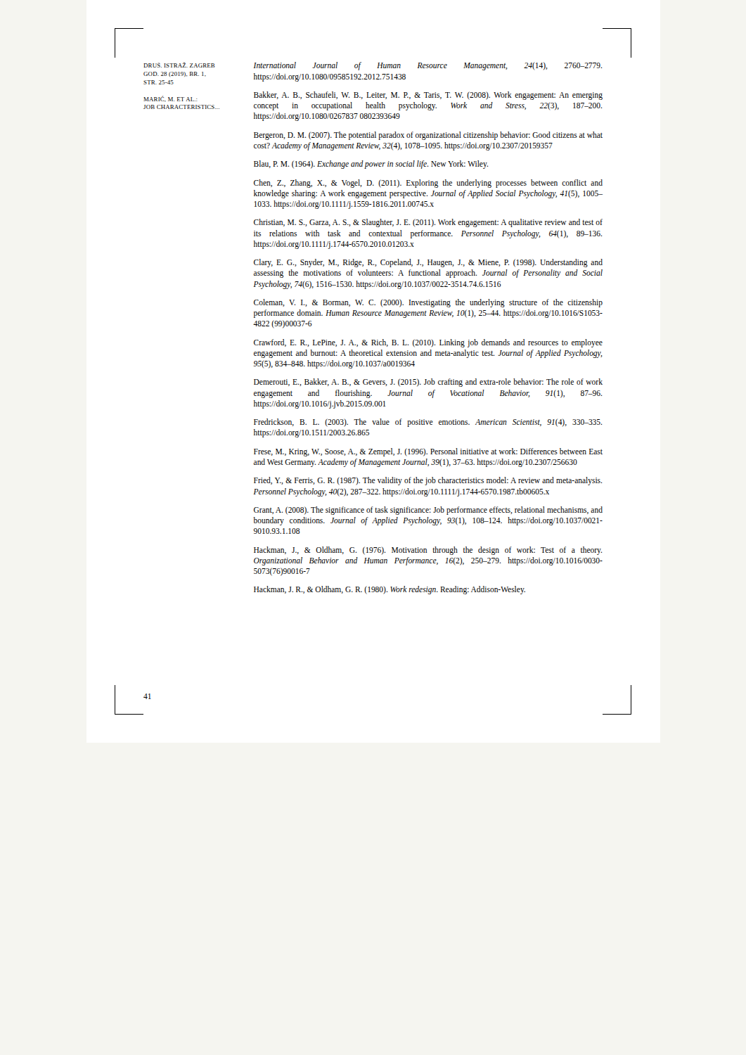DRUŠ. ISTRAŽ. ZAGREB
GOD. 28 (2019), BR. 1,
STR. 25-45
MARIĆ, M. ET AL.:
JOB CHARACTERISTICS...
International Journal of Human Resource Management, 24(14), 2760–2779. https://doi.org/10.1080/09585192.2012.751438
Bakker, A. B., Schaufeli, W. B., Leiter, M. P., & Taris, T. W. (2008). Work engagement: An emerging concept in occupational health psychology. Work and Stress, 22(3), 187–200. https://doi.org/10.1080/0267837 0802393649
Bergeron, D. M. (2007). The potential paradox of organizational citizenship behavior: Good citizens at what cost? Academy of Management Review, 32(4), 1078–1095. https://doi.org/10.2307/20159357
Blau, P. M. (1964). Exchange and power in social life. New York: Wiley.
Chen, Z., Zhang, X., & Vogel, D. (2011). Exploring the underlying processes between conflict and knowledge sharing: A work engagement perspective. Journal of Applied Social Psychology, 41(5), 1005–1033. https://doi.org/10.1111/j.1559-1816.2011.00745.x
Christian, M. S., Garza, A. S., & Slaughter, J. E. (2011). Work engagement: A qualitative review and test of its relations with task and contextual performance. Personnel Psychology, 64(1), 89–136. https://doi.org/10.1111/j.1744-6570.2010.01203.x
Clary, E. G., Snyder, M., Ridge, R., Copeland, J., Haugen, J., & Miene, P. (1998). Understanding and assessing the motivations of volunteers: A functional approach. Journal of Personality and Social Psychology, 74(6), 1516–1530. https://doi.org/10.1037/0022-3514.74.6.1516
Coleman, V. I., & Borman, W. C. (2000). Investigating the underlying structure of the citizenship performance domain. Human Resource Management Review, 10(1), 25–44. https://doi.org/10.1016/S1053-4822 (99)00037-6
Crawford, E. R., LePine, J. A., & Rich, B. L. (2010). Linking job demands and resources to employee engagement and burnout: A theoretical extension and meta-analytic test. Journal of Applied Psychology, 95(5), 834–848. https://doi.org/10.1037/a0019364
Demerouti, E., Bakker, A. B., & Gevers, J. (2015). Job crafting and extra-role behavior: The role of work engagement and flourishing. Journal of Vocational Behavior, 91(1), 87–96. https://doi.org/10.1016/j.jvb.2015.09.001
Fredrickson, B. L. (2003). The value of positive emotions. American Scientist, 91(4), 330–335. https://doi.org/10.1511/2003.26.865
Frese, M., Kring, W., Soose, A., & Zempel, J. (1996). Personal initiative at work: Differences between East and West Germany. Academy of Management Journal, 39(1), 37–63. https://doi.org/10.2307/256630
Fried, Y., & Ferris, G. R. (1987). The validity of the job characteristics model: A review and meta-analysis. Personnel Psychology, 40(2), 287–322. https://doi.org/10.1111/j.1744-6570.1987.tb00605.x
Grant, A. (2008). The significance of task significance: Job performance effects, relational mechanisms, and boundary conditions. Journal of Applied Psychology, 93(1), 108–124. https://doi.org/10.1037/0021-9010.93.1.108
Hackman, J., & Oldham, G. (1976). Motivation through the design of work: Test of a theory. Organizational Behavior and Human Performance, 16(2), 250–279. https://doi.org/10.1016/0030-5073(76)90016-7
Hackman, J. R., & Oldham, G. R. (1980). Work redesign. Reading: Addison-Wesley.
41